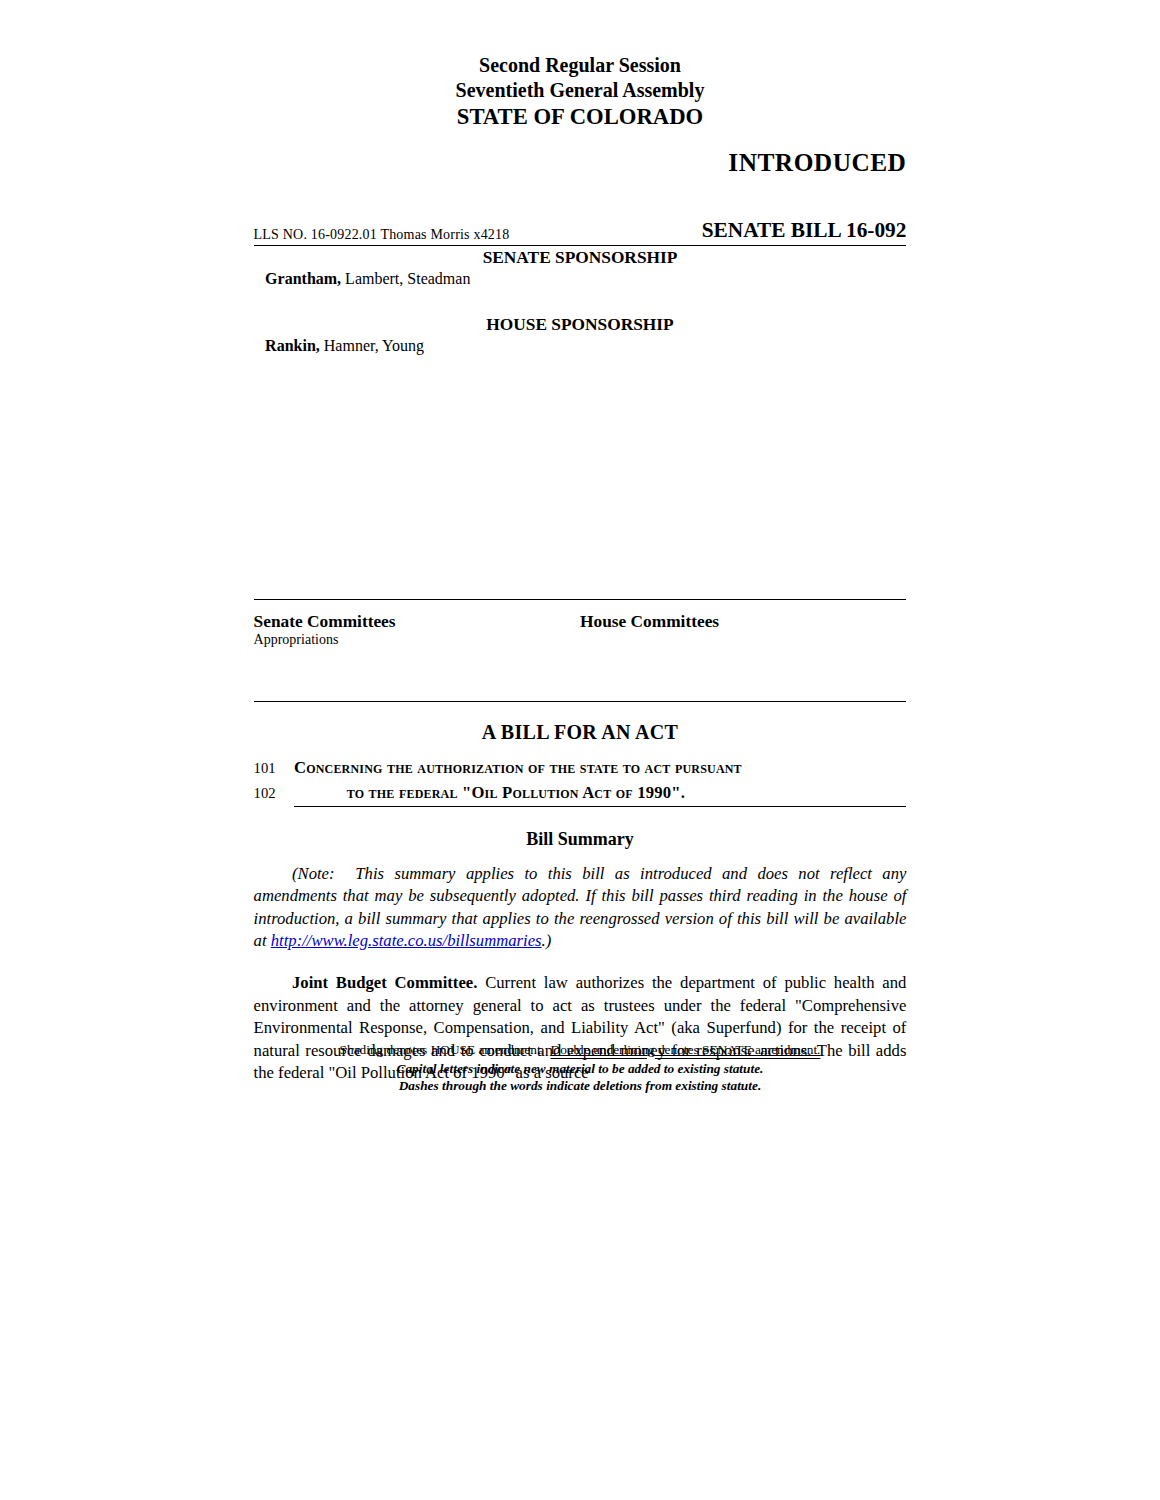Second Regular Session
Seventieth General Assembly
STATE OF COLORADO
INTRODUCED
LLS NO. 16-0922.01 Thomas Morris x4218
SENATE BILL 16-092
SENATE SPONSORSHIP
Grantham, Lambert, Steadman
HOUSE SPONSORSHIP
Rankin, Hamner, Young
Senate Committees
Appropriations
House Committees
A BILL FOR AN ACT
101
Concerning the authorization of the state to act pursuant
102
to the federal "Oil Pollution Act of 1990".
Bill Summary
(Note: This summary applies to this bill as introduced and does not reflect any amendments that may be subsequently adopted. If this bill passes third reading in the house of introduction, a bill summary that applies to the reengrossed version of this bill will be available at http://www.leg.state.co.us/billsummaries.)
Joint Budget Committee. Current law authorizes the department of public health and environment and the attorney general to act as trustees under the federal "Comprehensive Environmental Response, Compensation, and Liability Act" (aka Superfund) for the receipt of natural resource damages and to conduct and expend money for response actions. The bill adds the federal "Oil Pollution Act of 1990" as a source
Shading denotes HOUSE amendment. Double underlining denotes SENATE amendment.
Capital letters indicate new material to be added to existing statute.
Dashes through the words indicate deletions from existing statute.